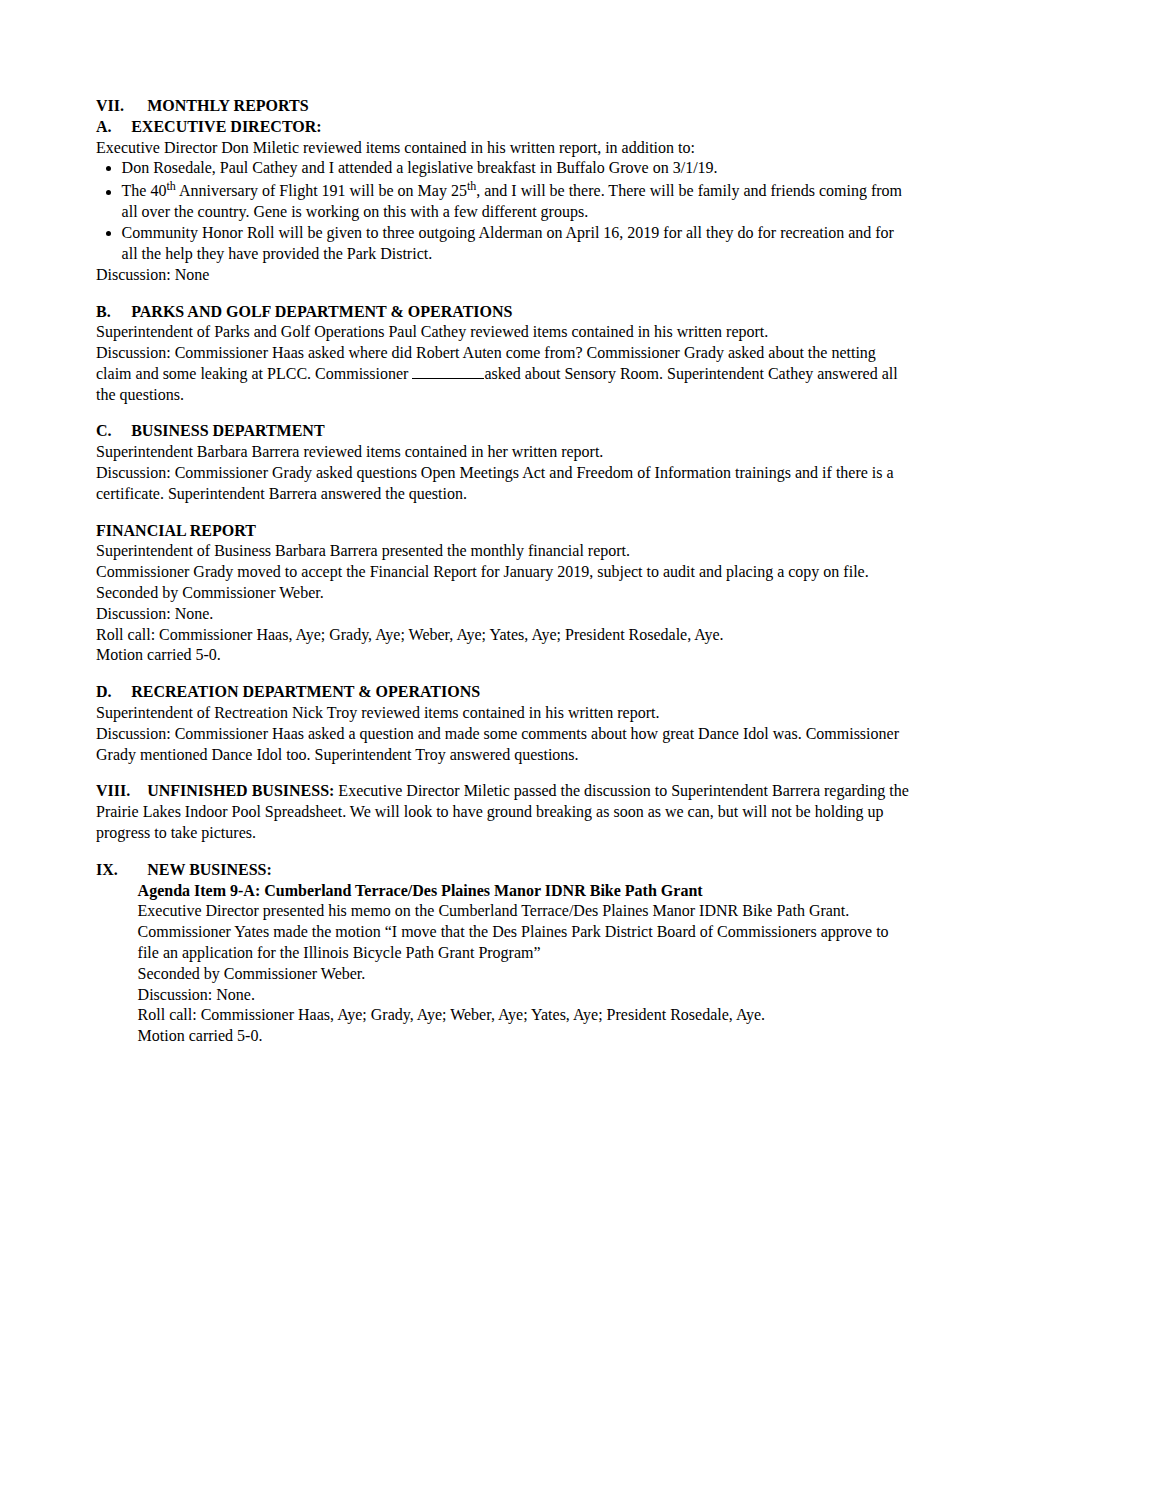VII. MONTHLY REPORTS
A. EXECUTIVE DIRECTOR:
Executive Director Don Miletic reviewed items contained in his written report, in addition to:
Don Rosedale, Paul Cathey and I attended a legislative breakfast in Buffalo Grove on 3/1/19.
The 40th Anniversary of Flight 191 will be on May 25th, and I will be there. There will be family and friends coming from all over the country. Gene is working on this with a few different groups.
Community Honor Roll will be given to three outgoing Alderman on April 16, 2019 for all they do for recreation and for all the help they have provided the Park District.
Discussion: None
B. PARKS AND GOLF DEPARTMENT & OPERATIONS
Superintendent of Parks and Golf Operations Paul Cathey reviewed items contained in his written report.
Discussion: Commissioner Haas asked where did Robert Auten come from? Commissioner Grady asked about the netting claim and some leaking at PLCC. Commissioner asked about Sensory Room. Superintendent Cathey answered all the questions.
C. BUSINESS DEPARTMENT
Superintendent Barbara Barrera reviewed items contained in her written report.
Discussion: Commissioner Grady asked questions Open Meetings Act and Freedom of Information trainings and if there is a certificate. Superintendent Barrera answered the question.
FINANCIAL REPORT
Superintendent of Business Barbara Barrera presented the monthly financial report.
Commissioner Grady moved to accept the Financial Report for January 2019, subject to audit and placing a copy on file.
Seconded by Commissioner Weber.
Discussion: None.
Roll call: Commissioner Haas, Aye; Grady, Aye; Weber, Aye; Yates, Aye; President Rosedale, Aye.
Motion carried 5-0.
D. RECREATION DEPARTMENT & OPERATIONS
Superintendent of Rectreation Nick Troy reviewed items contained in his written report.
Discussion: Commissioner Haas asked a question and made some comments about how great Dance Idol was. Commissioner Grady mentioned Dance Idol too. Superintendent Troy answered questions.
VIII. UNFINISHED BUSINESS: Executive Director Miletic passed the discussion to Superintendent Barrera regarding the Prairie Lakes Indoor Pool Spreadsheet. We will look to have ground breaking as soon as we can, but will not be holding up progress to take pictures.
IX. NEW BUSINESS:
Agenda Item 9-A: Cumberland Terrace/Des Plaines Manor IDNR Bike Path Grant
Executive Director presented his memo on the Cumberland Terrace/Des Plaines Manor IDNR Bike Path Grant.
Commissioner Yates made the motion “I move that the Des Plaines Park District Board of Commissioners approve to file an application for the Illinois Bicycle Path Grant Program”
Seconded by Commissioner Weber.
Discussion: None.
Roll call: Commissioner Haas, Aye; Grady, Aye; Weber, Aye; Yates, Aye; President Rosedale, Aye.
Motion carried 5-0.